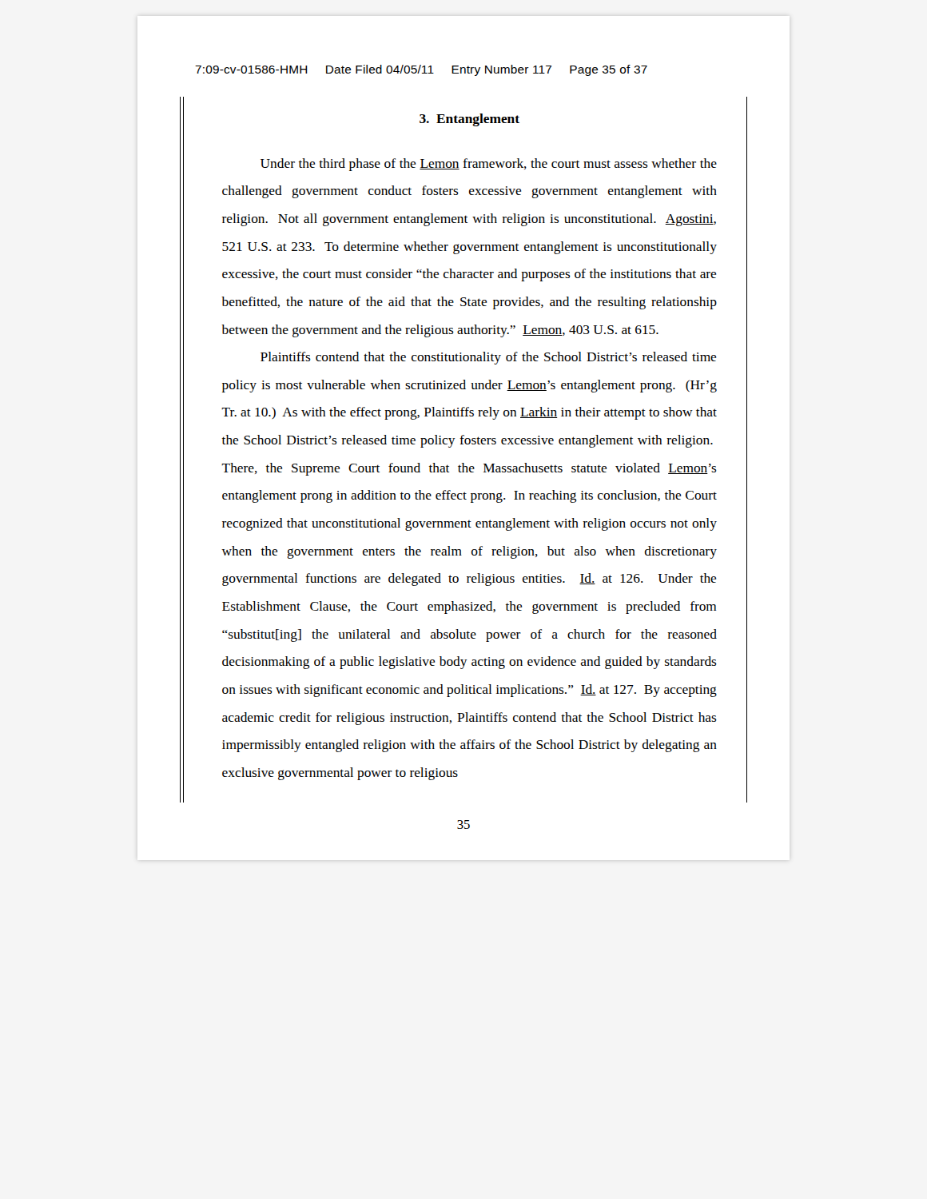7:09-cv-01586-HMH Date Filed 04/05/11 Entry Number 117 Page 35 of 37
3. Entanglement
Under the third phase of the Lemon framework, the court must assess whether the challenged government conduct fosters excessive government entanglement with religion. Not all government entanglement with religion is unconstitutional. Agostini, 521 U.S. at 233. To determine whether government entanglement is unconstitutionally excessive, the court must consider “the character and purposes of the institutions that are benefitted, the nature of the aid that the State provides, and the resulting relationship between the government and the religious authority.” Lemon, 403 U.S. at 615.
Plaintiffs contend that the constitutionality of the School District’s released time policy is most vulnerable when scrutinized under Lemon’s entanglement prong. (Hr’g Tr. at 10.) As with the effect prong, Plaintiffs rely on Larkin in their attempt to show that the School District’s released time policy fosters excessive entanglement with religion. There, the Supreme Court found that the Massachusetts statute violated Lemon’s entanglement prong in addition to the effect prong. In reaching its conclusion, the Court recognized that unconstitutional government entanglement with religion occurs not only when the government enters the realm of religion, but also when discretionary governmental functions are delegated to religious entities. Id. at 126. Under the Establishment Clause, the Court emphasized, the government is precluded from “substitut[ing] the unilateral and absolute power of a church for the reasoned decisionmaking of a public legislative body acting on evidence and guided by standards on issues with significant economic and political implications.” Id. at 127. By accepting academic credit for religious instruction, Plaintiffs contend that the School District has impermissibly entangled religion with the affairs of the School District by delegating an exclusive governmental power to religious
35